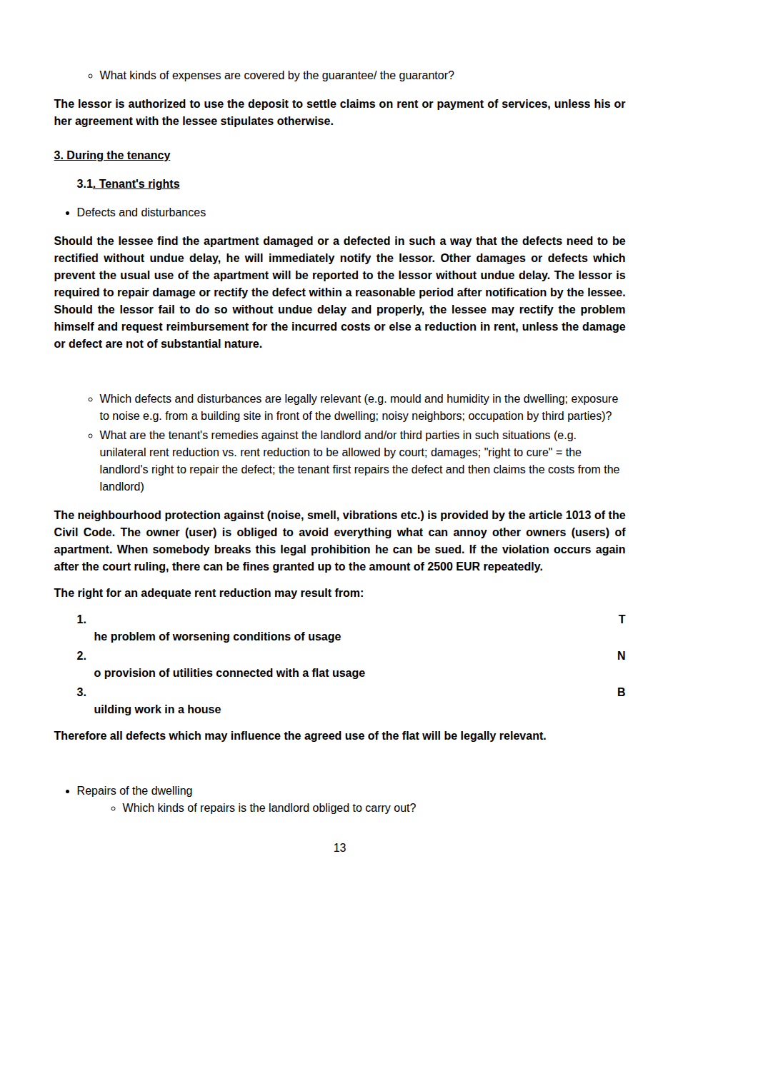What kinds of expenses are covered by the guarantee/ the guarantor?
The lessor is authorized to use the deposit to settle claims on rent or payment of services, unless his or her agreement with the lessee stipulates otherwise.
3. During the tenancy
3.1. Tenant's rights
Defects and disturbances
Should the lessee find the apartment damaged or a defected in such a way that the defects need to be rectified without undue delay, he will immediately notify the lessor. Other damages or defects which prevent the usual use of the apartment will be reported to the lessor without undue delay. The lessor is required to repair damage or rectify the defect within a reasonable period after notification by the lessee. Should the lessor fail to do so without undue delay and properly, the lessee may rectify the problem himself and request reimbursement for the incurred costs or else a reduction in rent, unless the damage or defect are not of substantial nature.
Which defects and disturbances are legally relevant (e.g. mould and humidity in the dwelling; exposure to noise e.g. from a building site in front of the dwelling; noisy neighbors; occupation by third parties)?
What are the tenant's remedies against the landlord and/or third parties in such situations (e.g. unilateral rent reduction vs. rent reduction to be allowed by court; damages; "right to cure" = the landlord's right to repair the defect; the tenant first repairs the defect and then claims the costs from the landlord)
The neighbourhood protection against (noise, smell, vibrations etc.) is provided by the article 1013 of the Civil Code. The owner (user) is obliged to avoid everything what can annoy other owners (users) of apartment. When somebody breaks this legal prohibition he can be sued. If the violation occurs again after the court ruling, there can be fines granted up to the amount of 2500 EUR repeatedly.
The right for an adequate rent reduction may result from:
1.T
he problem of worsening conditions of usage
2.N
o provision of utilities connected with a flat usage
3.B
uilding work in a house
Therefore all defects which may influence the agreed use of the flat will be legally relevant.
Repairs of the dwelling
Which kinds of repairs is the landlord obliged to carry out?
13